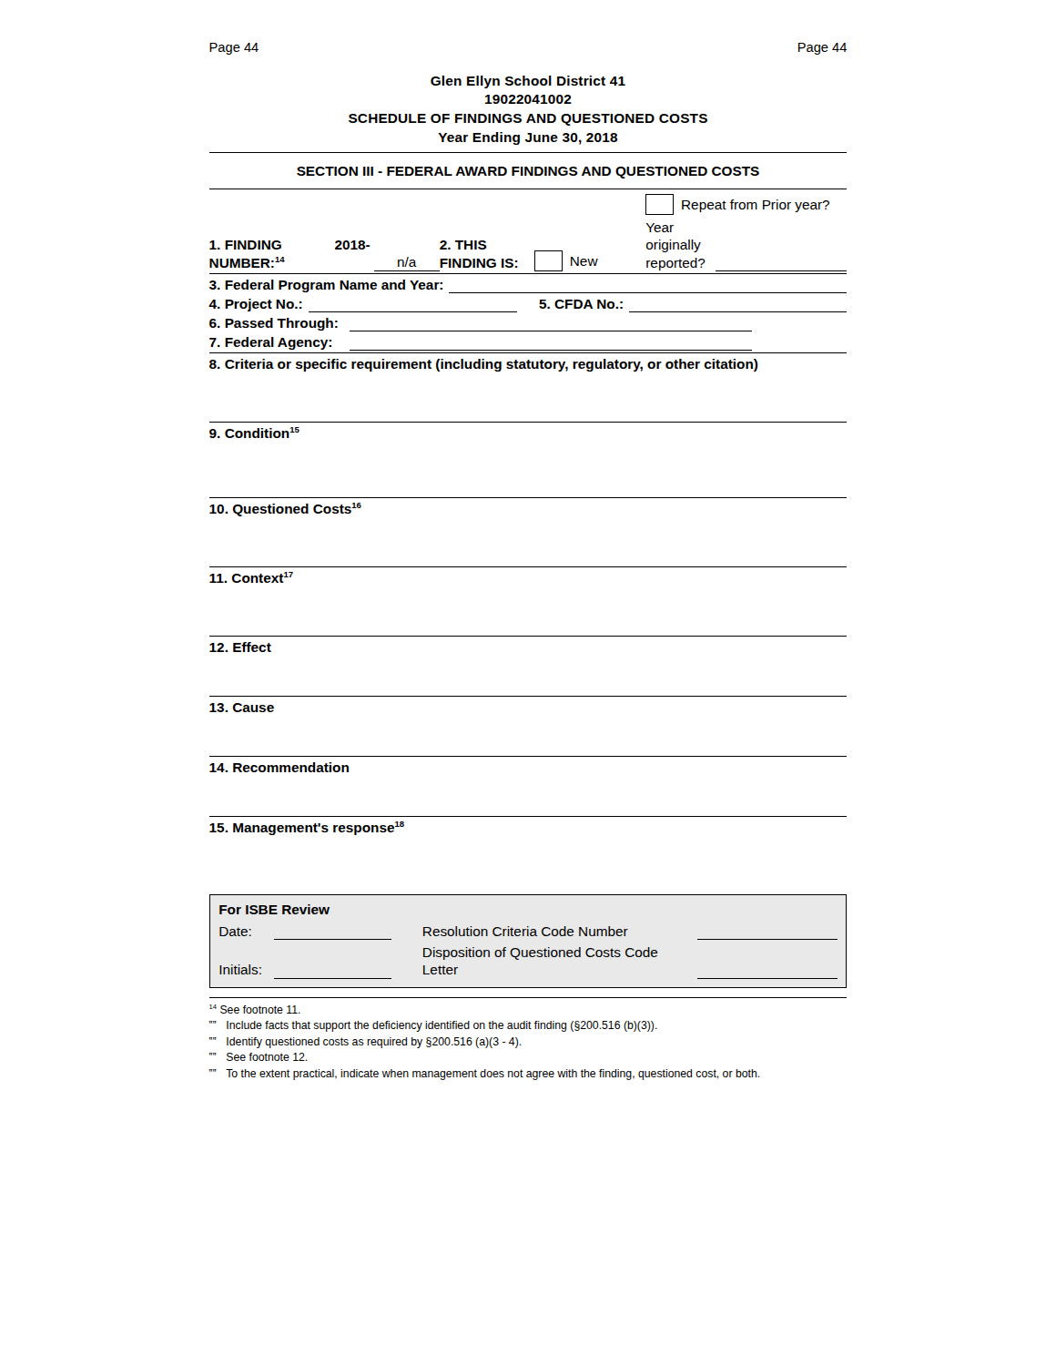Page 44
Page 44
Glen Ellyn School District 41
19022041002
SCHEDULE OF FINDINGS AND QUESTIONED COSTS
Year Ending June 30, 2018
SECTION III - FEDERAL AWARD FINDINGS AND QUESTIONED COSTS
1. FINDING NUMBER:14
2018- n/a
2. THIS FINDING IS:
New
Repeat from Prior year?
Year originally reported?
3. Federal Program Name and Year:
4. Project No.:
5. CFDA No.:
6. Passed Through:
7. Federal Agency:
8. Criteria or specific requirement (including statutory, regulatory, or other citation)
9. Condition15
10. Questioned Costs16
11. Context17
12. Effect
13. Cause
14. Recommendation
15. Management's response18
For ISBE Review
Date:
Resolution Criteria Code Number
Initials:
Disposition of Questioned Costs Code Letter
14 See footnote 11.
‟‟ Include facts that support the deficiency identified on the audit finding (§200.516 (b)(3)).
‟‟ Identify questioned costs as required by §200.516 (a)(3 - 4).
‟‟ See footnote 12.
‟‟ To the extent practical, indicate when management does not agree with the finding, questioned cost, or both.